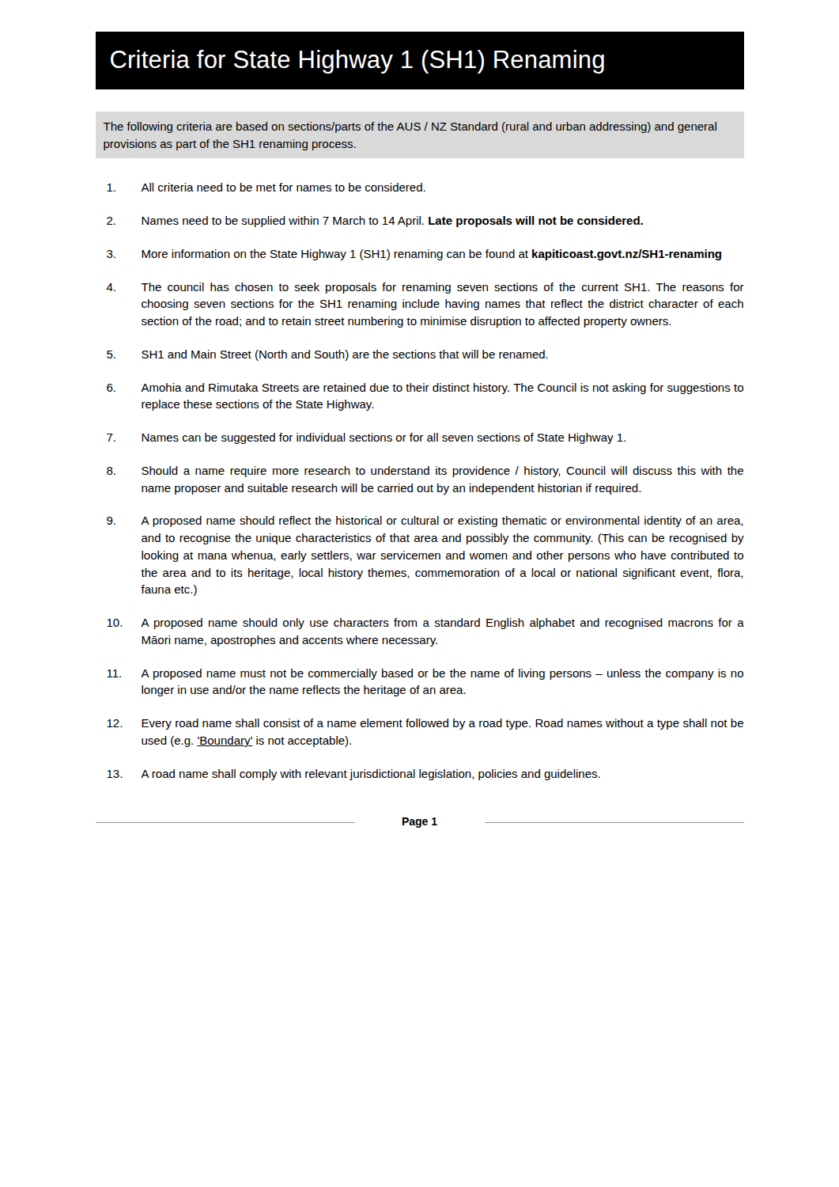Criteria for State Highway 1 (SH1) Renaming
The following criteria are based on sections/parts of the AUS / NZ Standard (rural and urban addressing) and general provisions as part of the SH1 renaming process.
All criteria need to be met for names to be considered.
Names need to be supplied within 7 March to 14 April. Late proposals will not be considered.
More information on the State Highway 1 (SH1) renaming can be found at kapiticoast.govt.nz/SH1-renaming
The council has chosen to seek proposals for renaming seven sections of the current SH1. The reasons for choosing seven sections for the SH1 renaming include having names that reflect the district character of each section of the road; and to retain street numbering to minimise disruption to affected property owners.
SH1 and Main Street (North and South) are the sections that will be renamed.
Amohia and Rimutaka Streets are retained due to their distinct history. The Council is not asking for suggestions to replace these sections of the State Highway.
Names can be suggested for individual sections or for all seven sections of State Highway 1.
Should a name require more research to understand its providence / history, Council will discuss this with the name proposer and suitable research will be carried out by an independent historian if required.
A proposed name should reflect the historical or cultural or existing thematic or environmental identity of an area, and to recognise the unique characteristics of that area and possibly the community. (This can be recognised by looking at mana whenua, early settlers, war servicemen and women and other persons who have contributed to the area and to its heritage, local history themes, commemoration of a local or national significant event, flora, fauna etc.)
A proposed name should only use characters from a standard English alphabet and recognised macrons for a Māori name, apostrophes and accents where necessary.
A proposed name must not be commercially based or be the name of living persons – unless the company is no longer in use and/or the name reflects the heritage of an area.
Every road name shall consist of a name element followed by a road type. Road names without a type shall not be used (e.g. 'Boundary' is not acceptable).
A road name shall comply with relevant jurisdictional legislation, policies and guidelines.
Page 1